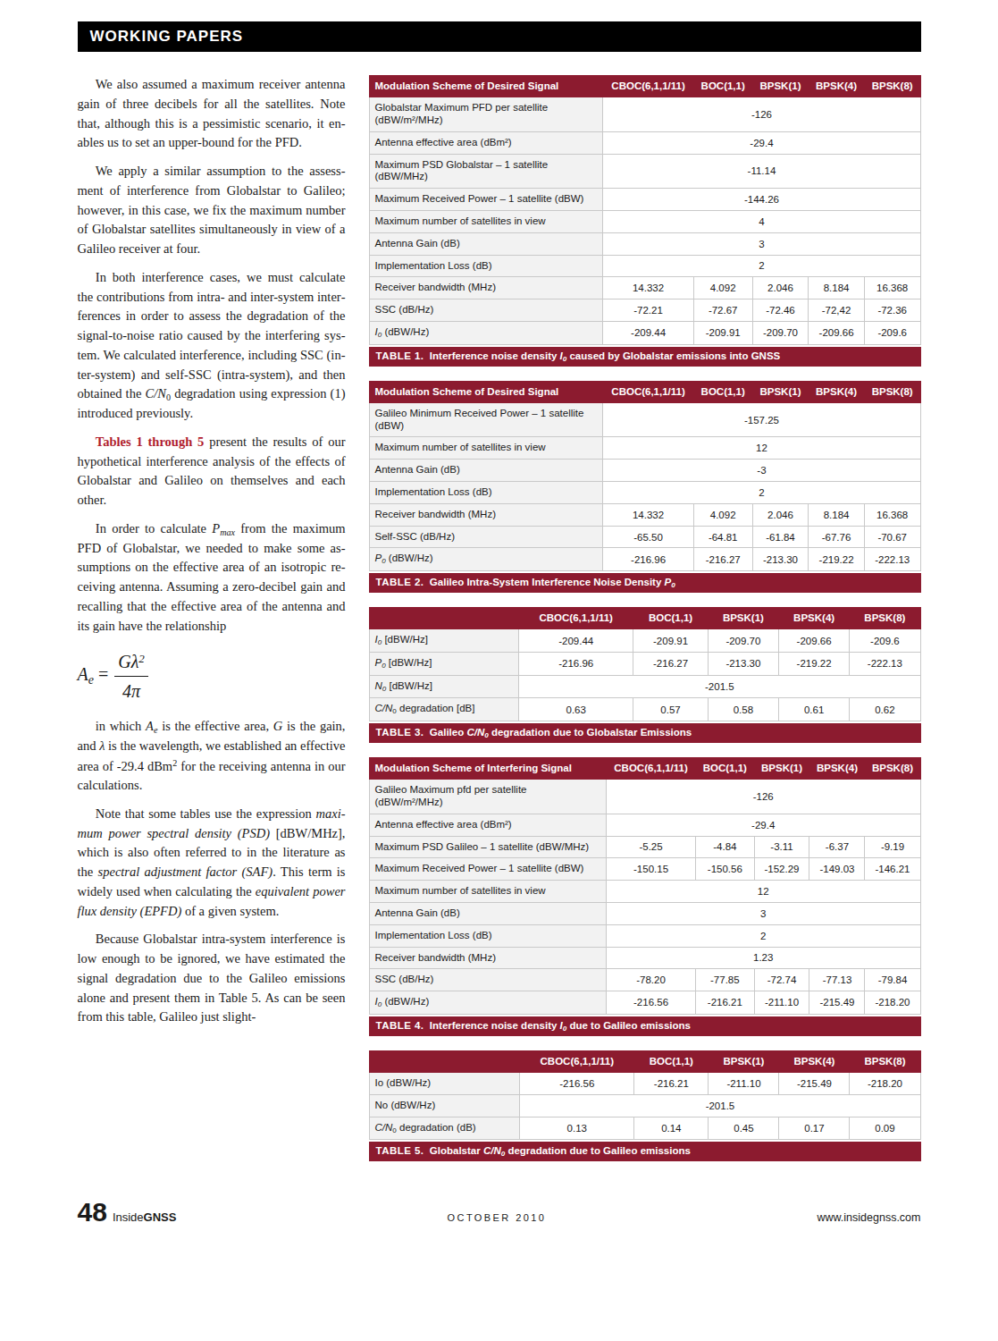Working Papers
We also assumed a maximum receiver antenna gain of three decibels for all the satellites. Note that, although this is a pessimistic scenario, it enables us to set an upper-bound for the PFD.
We apply a similar assumption to the assessment of interference from Globalstar to Galileo; however, in this case, we fix the maximum number of Globalstar satellites simultaneously in view of a Galileo receiver at four.
In both interference cases, we must calculate the contributions from intra- and inter-system interferences in order to assess the degradation of the signal-to-noise ratio caused by the interfering system. We calculated interference, including SSC (inter-system) and self-SSC (intra-system), and then obtained the C/N0 degradation using expression (1) introduced previously.
Tables 1 through 5 present the results of our hypothetical interference analysis of the effects of Globalstar and Galileo on themselves and each other.
In order to calculate Pmax from the maximum PFD of Globalstar, we needed to make some assumptions on the effective area of an isotropic receiving antenna. Assuming a zero-decibel gain and recalling that the effective area of the antenna and its gain have the relationship
Ae = Gλ2 4π
in which Ae is the effective area, G is the gain, and λ is the wavelength, we established an effective area of -29.4 dBm2 for the receiving antenna in our calculations.
Note that some tables use the expression maximum power spectral density (PSD) [dBW/MHz], which is also often referred to in the literature as the spectral adjustment factor (SAF). This term is widely used when calculating the equivalent power flux density (EPFD) of a given system.
Because Globalstar intra-system interference is low enough to be ignored, we have estimated the signal degradation due to the Galileo emissions alone and present them in Table 5. As can be seen from this table, Galileo just slight-
| Modulation Scheme of Desired Signal | CBOC(6,1,1/11) | BOC(1,1) | BPSK(1) | BPSK(4) | BPSK(8) |
| --- | --- | --- | --- | --- | --- |
| Globalstar Maximum PFD per satellite (dBW/m²/MHz) | -126 |
| Antenna effective area (dBm²) | -29.4 |
| Maximum PSD Globalstar – 1 satellite (dBW/MHz) | -11.14 |
| Maximum Received Power – 1 satellite (dBW) | -144.26 |
| Maximum number of satellites in view | 4 |
| Antenna Gain (dB) | 3 |
| Implementation Loss (dB) | 2 |
| Receiver bandwidth (MHz) | 14.332 | 4.092 | 2.046 | 8.184 | 16.368 |
| SSC (dB/Hz) | -72.21 | -72.67 | -72.46 | -72,42 | -72.36 |
| I 0 (dBW/Hz) | -209.44 | -209.91 | -209.70 | -209.66 | -209.6 |
TABLE 1. Interference noise density I0 caused by Globalstar emissions into GNSS
| Modulation Scheme of Desired Signal | CBOC(6,1,1/11) | BOC(1,1) | BPSK(1) | BPSK(4) | BPSK(8) |
| --- | --- | --- | --- | --- | --- |
| Galileo Minimum Received Power – 1 satellite (dBW) | -157.25 |
| Maximum number of satellites in view | 12 |
| Antenna Gain (dB) | -3 |
| Implementation Loss (dB) | 2 |
| Receiver bandwidth (MHz) | 14.332 | 4.092 | 2.046 | 8.184 | 16.368 |
| Self-SSC (dB/Hz) | -65.50 | -64.81 | -61.84 | -67.76 | -70.67 |
| P 0 (dBW/Hz) | -216.96 | -216.27 | -213.30 | -219.22 | -222.13 |
TABLE 2. Galileo Intra-System Interference Noise Density P0
| | CBOC(6,1,1/11) | BOC(1,1) | BPSK(1) | BPSK(4) | BPSK(8) |
| --- | --- | --- | --- | --- | --- |
| I 0 [dBW/Hz] | -209.44 | -209.91 | -209.70 | -209.66 | -209.6 |
| P 0 [dBW/Hz] | -216.96 | -216.27 | -213.30 | -219.22 | -222.13 |
| N 0 [dBW/Hz] | -201.5 |
| C/N 0 degradation [dB] | 0.63 | 0.57 | 0.58 | 0.61 | 0.62 |
TABLE 3. Galileo C/N0 degradation due to Globalstar Emissions
| Modulation Scheme of Interfering Signal | CBOC(6,1,1/11) | BOC(1,1) | BPSK(1) | BPSK(4) | BPSK(8) |
| --- | --- | --- | --- | --- | --- |
| Galileo Maximum pfd per satellite (dBW/m²/MHz) | -126 |
| Antenna effective area (dBm²) | -29.4 |
| Maximum PSD Galileo – 1 satellite (dBW/MHz) | -5.25 | -4.84 | -3.11 | -6.37 | -9.19 |
| Maximum Received Power – 1 satellite (dBW) | -150.15 | -150.56 | -152.29 | -149.03 | -146.21 |
| Maximum number of satellites in view | 12 |
| Antenna Gain (dB) | 3 |
| Implementation Loss (dB) | 2 |
| Receiver bandwidth (MHz) | 1.23 |
| SSC (dB/Hz) | -78.20 | -77.85 | -72.74 | -77.13 | -79.84 |
| I 0 (dBW/Hz) | -216.56 | -216.21 | -211.10 | -215.49 | -218.20 |
TABLE 4. Interference noise density I0 due to Galileo emissions
| | CBOC(6,1,1/11) | BOC(1,1) | BPSK(1) | BPSK(4) | BPSK(8) |
| --- | --- | --- | --- | --- | --- |
| Io (dBW/Hz) | -216.56 | -216.21 | -211.10 | -215.49 | -218.20 |
| No (dBW/Hz) | -201.5 |
| C/N 0 degradation (dB) | 0.13 | 0.14 | 0.45 | 0.17 | 0.09 |
TABLE 5. Globalstar C/N0 degradation due to Galileo emissions
48 Inside GNSS
October 2010
www.insidegnss.com